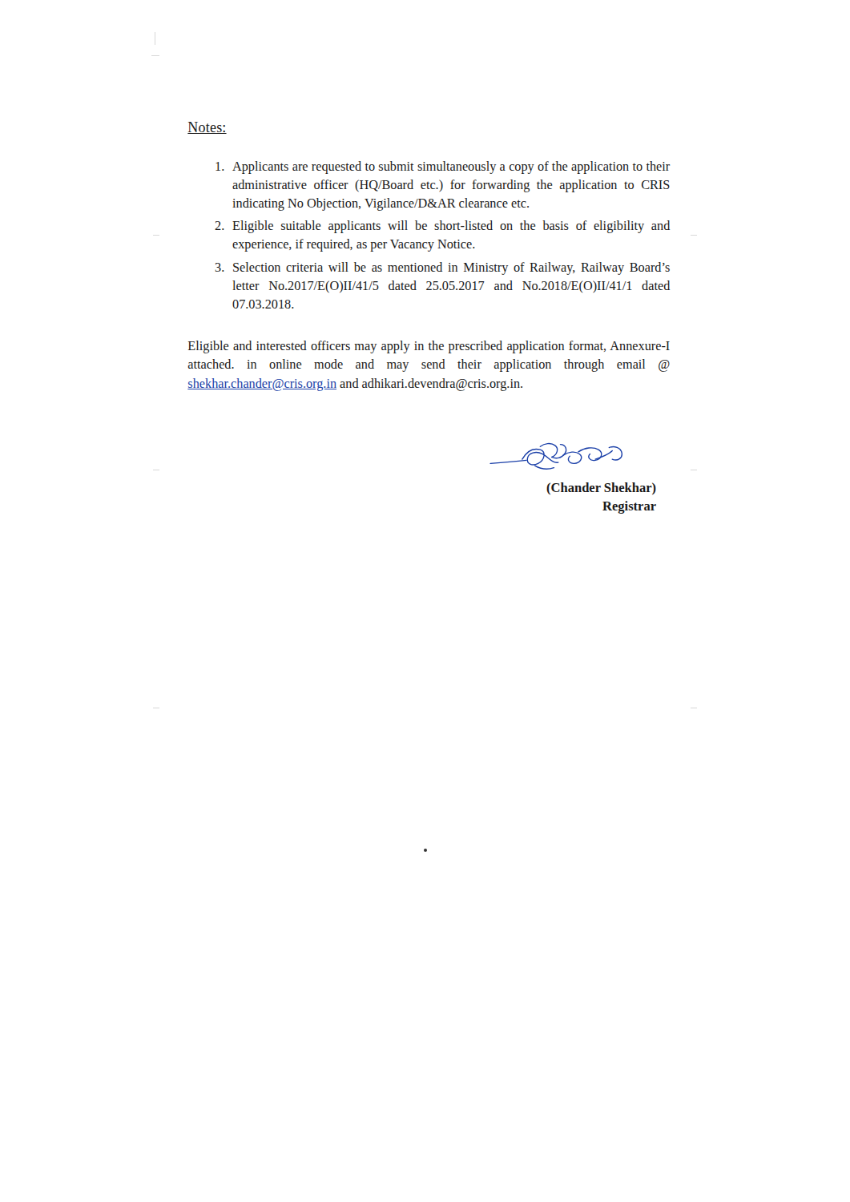Notes:
Applicants are requested to submit simultaneously a copy of the application to their administrative officer (HQ/Board etc.) for forwarding the application to CRIS indicating No Objection, Vigilance/D&AR clearance etc.
Eligible suitable applicants will be short-listed on the basis of eligibility and experience, if required, as per Vacancy Notice.
Selection criteria will be as mentioned in Ministry of Railway, Railway Board’s letter No.2017/E(O)II/41/5 dated 25.05.2017 and No.2018/E(O)II/41/1 dated 07.03.2018.
Eligible and interested officers may apply in the prescribed application format, Annexure-I attached. in online mode and may send their application through email @ shekhar.chander@cris.org.in and adhikari.devendra@cris.org.in.
(Chander Shekhar)
Registrar